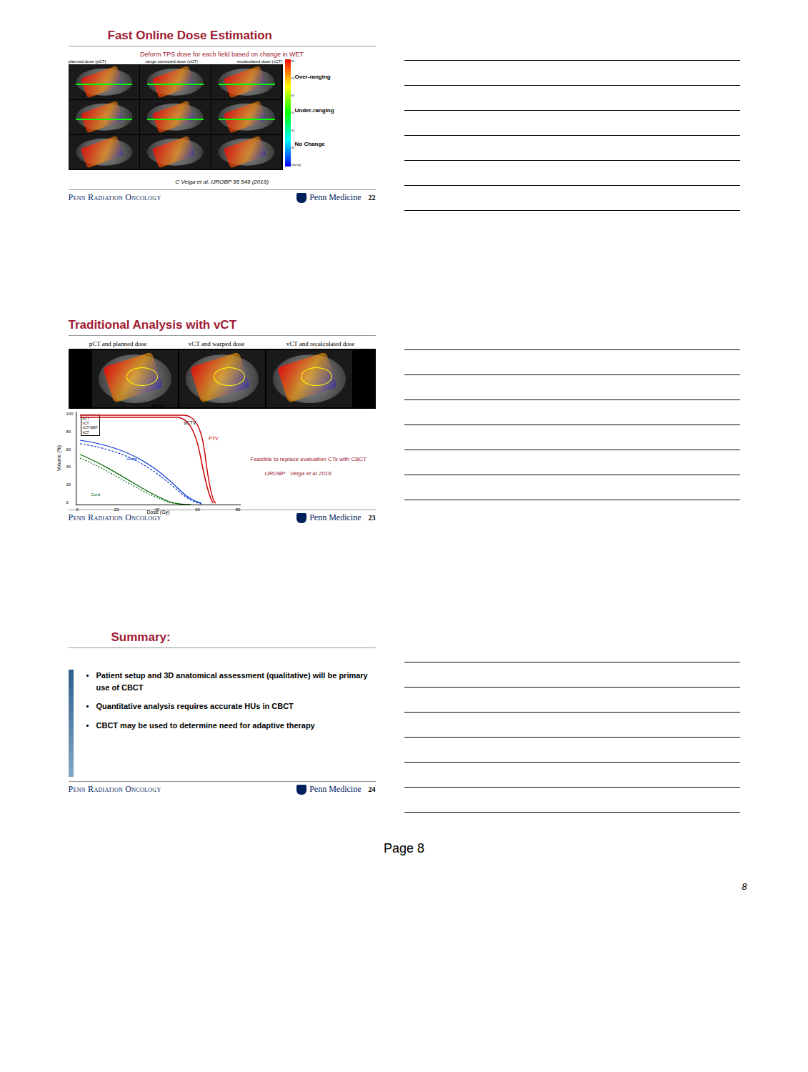Fast Online Dose Estimation
Deform TPS dose for each field based on change in WET
planned dose (pCT) range-corrected dose (vCT) recalculated dose (vCT)
80 70 60 50 40 30 20[cGy]
Over-ranging
Under-ranging
No Change
C Veiga et al, IJROBP 95 549 (2016)
Penn Radiation Oncology Penn Medicine22
Traditional Analysis with vCT
pCT and planned dose vCT and warped dose vCT and recalculated dose
PT#2
Volume (%)
Dose (Gy)
100806040200
020406080
pCT
vCT
vCT-WET
vCT
sCTV PTV Heart Cord
Feasible to replace evaluation CTs with CBCT IJROBP Veiga et al 2016
Penn Radiation Oncology Penn Medicine23
Summary:
Patient setup and 3D anatomical assessment (qualitative) will be primary use of CBCT
Quantitative analysis requires accurate HUs in CBCT
CBCT may be used to determine need for adaptive therapy
Penn Radiation Oncology Penn Medicine24
Page 8
8